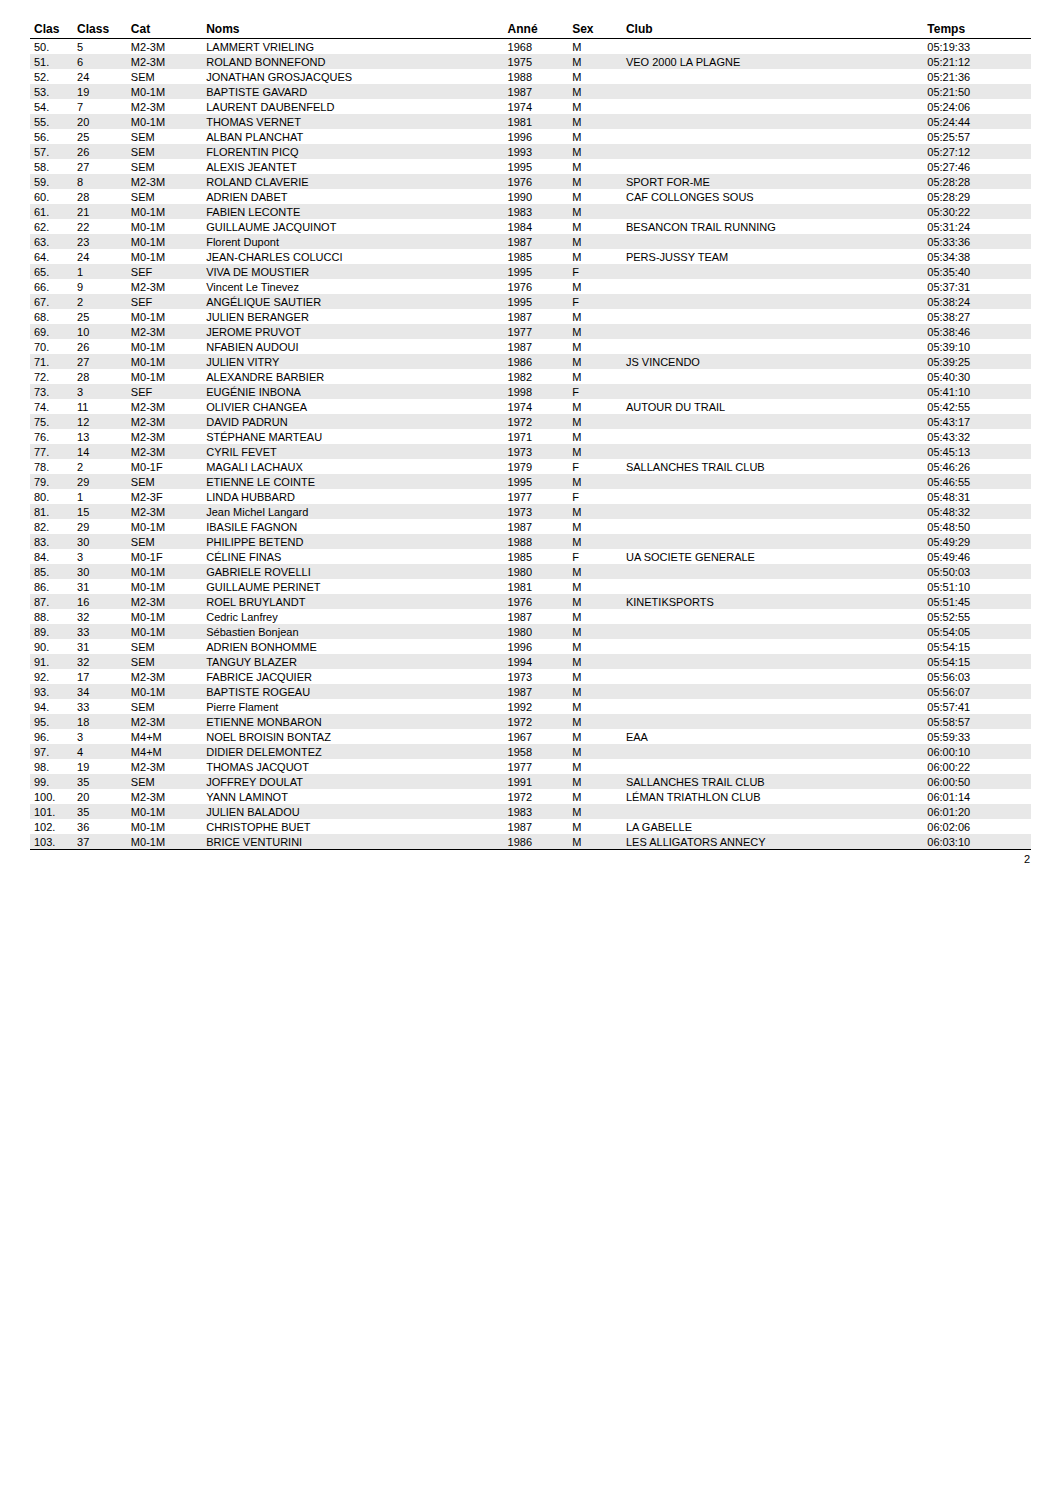| Clas | Class | Cat | Noms | Anné | Sex | Club | Temps |
| --- | --- | --- | --- | --- | --- | --- | --- |
| 50. | 5 | M2-3M | LAMMERT VRIELING | 1968 | M | | 05:19:33 |
| 51. | 6 | M2-3M | ROLAND BONNEFOND | 1975 | M | VEO 2000 LA PLAGNE | 05:21:12 |
| 52. | 24 | SEM | JONATHAN GROSJACQUES | 1988 | M | | 05:21:36 |
| 53. | 19 | M0-1M | BAPTISTE GAVARD | 1987 | M | | 05:21:50 |
| 54. | 7 | M2-3M | LAURENT DAUBENFELD | 1974 | M | | 05:24:06 |
| 55. | 20 | M0-1M | THOMAS VERNET | 1981 | M | | 05:24:44 |
| 56. | 25 | SEM | ALBAN PLANCHAT | 1996 | M | | 05:25:57 |
| 57. | 26 | SEM | FLORENTIN PICQ | 1993 | M | | 05:27:12 |
| 58. | 27 | SEM | ALEXIS JEANTET | 1995 | M | | 05:27:46 |
| 59. | 8 | M2-3M | ROLAND CLAVERIE | 1976 | M | SPORT FOR-ME | 05:28:28 |
| 60. | 28 | SEM | ADRIEN DABET | 1990 | M | CAF COLLONGES SOUS | 05:28:29 |
| 61. | 21 | M0-1M | FABIEN LECONTE | 1983 | M | | 05:30:22 |
| 62. | 22 | M0-1M | GUILLAUME JACQUINOT | 1984 | M | BESANCON TRAIL RUNNING | 05:31:24 |
| 63. | 23 | M0-1M | Florent Dupont | 1987 | M | | 05:33:36 |
| 64. | 24 | M0-1M | JEAN-CHARLES COLUCCI | 1985 | M | PERS-JUSSY TEAM | 05:34:38 |
| 65. | 1 | SEF | VIVA DE MOUSTIER | 1995 | F | | 05:35:40 |
| 66. | 9 | M2-3M | Vincent Le Tinevez | 1976 | M | | 05:37:31 |
| 67. | 2 | SEF | ANGÉLIQUE SAUTIER | 1995 | F | | 05:38:24 |
| 68. | 25 | M0-1M | JULIEN BERANGER | 1987 | M | | 05:38:27 |
| 69. | 10 | M2-3M | JEROME PRUVOT | 1977 | M | | 05:38:46 |
| 70. | 26 | M0-1M | NFABIEN AUDOUI | 1987 | M | | 05:39:10 |
| 71. | 27 | M0-1M | JULIEN VITRY | 1986 | M | JS VINCENDO | 05:39:25 |
| 72. | 28 | M0-1M | ALEXANDRE BARBIER | 1982 | M | | 05:40:30 |
| 73. | 3 | SEF | EUGÉNIE INBONA | 1998 | F | | 05:41:10 |
| 74. | 11 | M2-3M | OLIVIER CHANGEA | 1974 | M | AUTOUR DU TRAIL | 05:42:55 |
| 75. | 12 | M2-3M | DAVID PADRUN | 1972 | M | | 05:43:17 |
| 76. | 13 | M2-3M | STÉPHANE MARTEAU | 1971 | M | | 05:43:32 |
| 77. | 14 | M2-3M | CYRIL FEVET | 1973 | M | | 05:45:13 |
| 78. | 2 | M0-1F | MAGALI LACHAUX | 1979 | F | SALLANCHES TRAIL CLUB | 05:46:26 |
| 79. | 29 | SEM | ETIENNE LE COINTE | 1995 | M | | 05:46:55 |
| 80. | 1 | M2-3F | LINDA HUBBARD | 1977 | F | | 05:48:31 |
| 81. | 15 | M2-3M | Jean Michel Langard | 1973 | M | | 05:48:32 |
| 82. | 29 | M0-1M | IBASILE FAGNON | 1987 | M | | 05:48:50 |
| 83. | 30 | SEM | PHILIPPE BETEND | 1988 | M | | 05:49:29 |
| 84. | 3 | M0-1F | CÉLINE FINAS | 1985 | F | UA SOCIETE GENERALE | 05:49:46 |
| 85. | 30 | M0-1M | GABRIELE ROVELLI | 1980 | M | | 05:50:03 |
| 86. | 31 | M0-1M | GUILLAUME PERINET | 1981 | M | | 05:51:10 |
| 87. | 16 | M2-3M | ROEL BRUYLANDT | 1976 | M | KINETIKSPORTS | 05:51:45 |
| 88. | 32 | M0-1M | Cedric Lanfrey | 1987 | M | | 05:52:55 |
| 89. | 33 | M0-1M | Sébastien Bonjean | 1980 | M | | 05:54:05 |
| 90. | 31 | SEM | ADRIEN BONHOMME | 1996 | M | | 05:54:15 |
| 91. | 32 | SEM | TANGUY BLAZER | 1994 | M | | 05:54:15 |
| 92. | 17 | M2-3M | FABRICE JACQUIER | 1973 | M | | 05:56:03 |
| 93. | 34 | M0-1M | BAPTISTE ROGEAU | 1987 | M | | 05:56:07 |
| 94. | 33 | SEM | Pierre Flament | 1992 | M | | 05:57:41 |
| 95. | 18 | M2-3M | ETIENNE MONBARON | 1972 | M | | 05:58:57 |
| 96. | 3 | M4+M | NOEL BROISIN BONTAZ | 1967 | M | EAA | 05:59:33 |
| 97. | 4 | M4+M | DIDIER DELEMONTEZ | 1958 | M | | 06:00:10 |
| 98. | 19 | M2-3M | THOMAS JACQUOT | 1977 | M | | 06:00:22 |
| 99. | 35 | SEM | JOFFREY DOULAT | 1991 | M | SALLANCHES TRAIL CLUB | 06:00:50 |
| 100. | 20 | M2-3M | YANN LAMINOT | 1972 | M | LÉMAN TRIATHLON CLUB | 06:01:14 |
| 101. | 35 | M0-1M | JULIEN BALADOU | 1983 | M | | 06:01:20 |
| 102. | 36 | M0-1M | CHRISTOPHE BUET | 1987 | M | LA GABELLE | 06:02:06 |
| 103. | 37 | M0-1M | BRICE VENTURINI | 1986 | M | LES ALLIGATORS ANNECY | 06:03:10 |
| 2 |